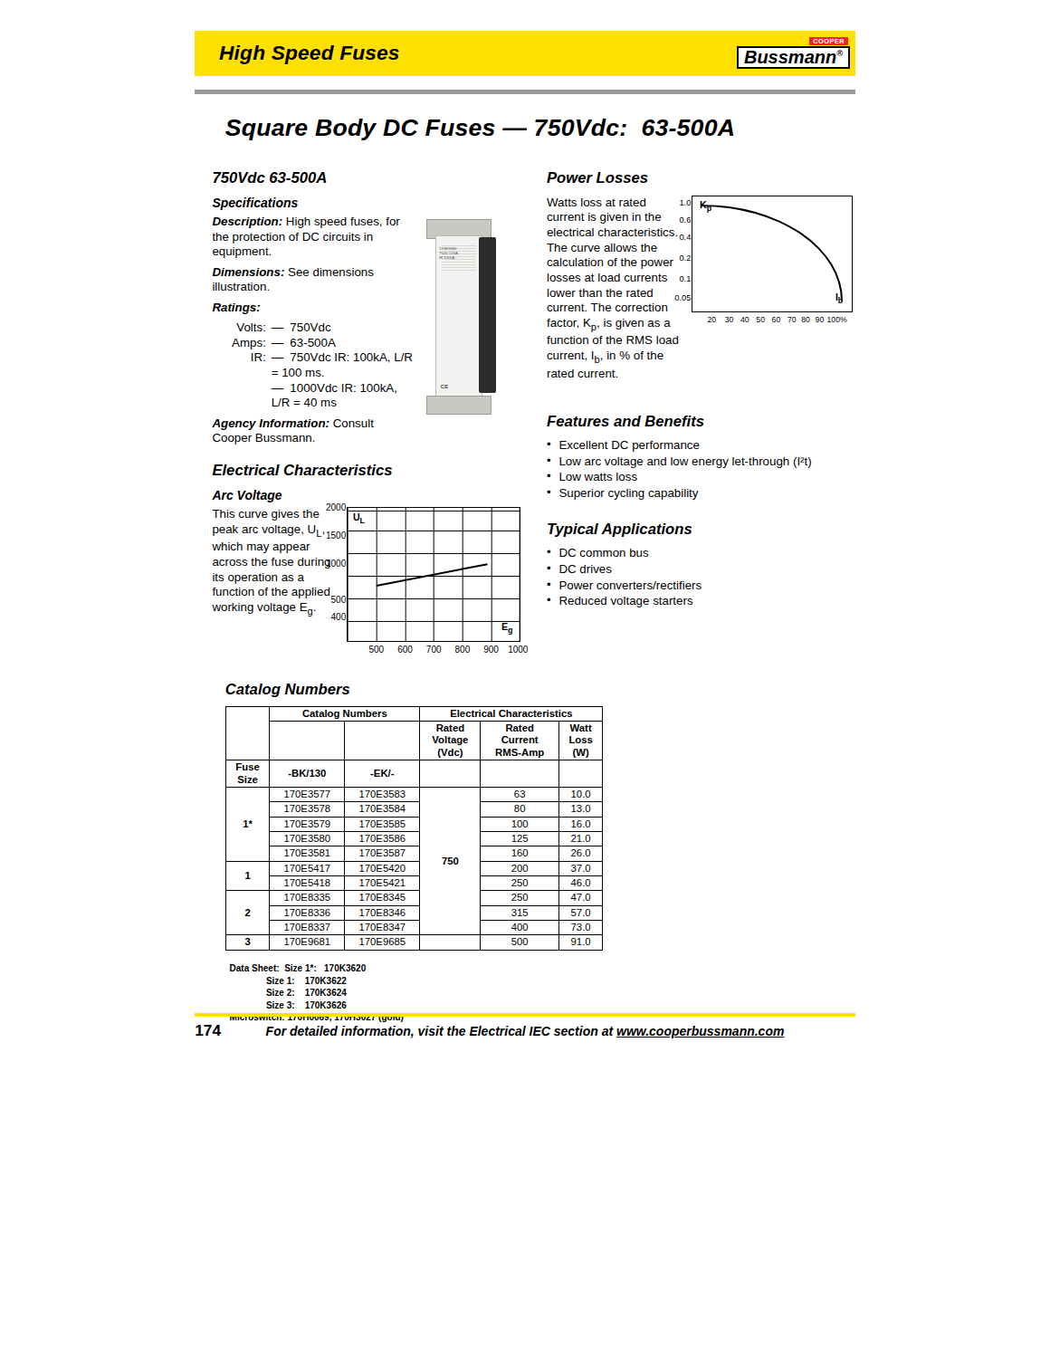High Speed Fuses
COOPER Bussmann®
Square Body DC Fuses — 750Vdc: 63-500A
750Vdc 63-500A
Specifications
Description: High speed fuses, for the protection of DC circuits in equipment.
Dimensions: See dimensions illustration.
Ratings:
Volts:— 750Vdc
Amps:— 63-500A
IR:— 750Vdc IR: 100kA, L/R = 100 ms.
— 1000Vdc IR: 100kA, L/R = 40 ms
Agency Information: Consult Cooper Bussmann.
170E3580
750V 125A
IR 100kA
CE
Electrical Characteristics
Arc Voltage
This curve gives the peak arc voltage, UL, which may appear across the fuse during its operation as a function of the applied working voltage Eg.
UL Eg 2000 1500 1000 500 400 500 600 700 800 900 1000
Power Losses
Watts loss at rated current is given in the electrical characteristics. The curve allows the calculation of the power losses at load currents lower than the rated current. The correction factor, Kp, is given as a function of the RMS load current, Ib, in % of the rated current.
Kp Ib 1.0 0.6 0.4 0.2 0.1 0.05 20 30 40 50 60 70 80 90 100%
Features and Benefits
Excellent DC performance
Low arc voltage and low energy let-through (I²t)
Low watts loss
Superior cycling capability
Typical Applications
DC common bus
DC drives
Power converters/rectifiers
Reduced voltage starters
Catalog Numbers
| | Catalog Numbers | Electrical Characteristics |
| --- | --- | --- |
| | | Rated Voltage (Vdc) | Rated Current RMS-Amp | Watt Loss (W) |
| Fuse Size | -BK/130 | -EK/- | | | |
| 1* | 170E3577 | 170E3583 | 750 | 63 | 10.0 |
| 170E3578 | 170E3584 | 80 | 13.0 |
| 170E3579 | 170E3585 | 100 | 16.0 |
| 170E3580 | 170E3586 | 125 | 21.0 |
| 170E3581 | 170E3587 | 160 | 26.0 |
| 1 | 170E5417 | 170E5420 | 200 | 37.0 |
| 170E5418 | 170E5421 | 250 | 46.0 |
| 2 | 170E8335 | 170E8345 | 250 | 47.0 |
| 170E8336 | 170E8346 | 315 | 57.0 |
| 170E8337 | 170E8347 | 400 | 73.0 |
| 3 | 170E9681 | 170E9685 | | 500 | 91.0 |
Data Sheet: Size 1*: 170K3620
Size 1: 170K3622
Size 2: 170K3624
Size 3: 170K3626
Microswitch: 170H0069, 170H3027 (gold)
174
For detailed information, visit the Electrical IEC section at www.cooperbussmann.com